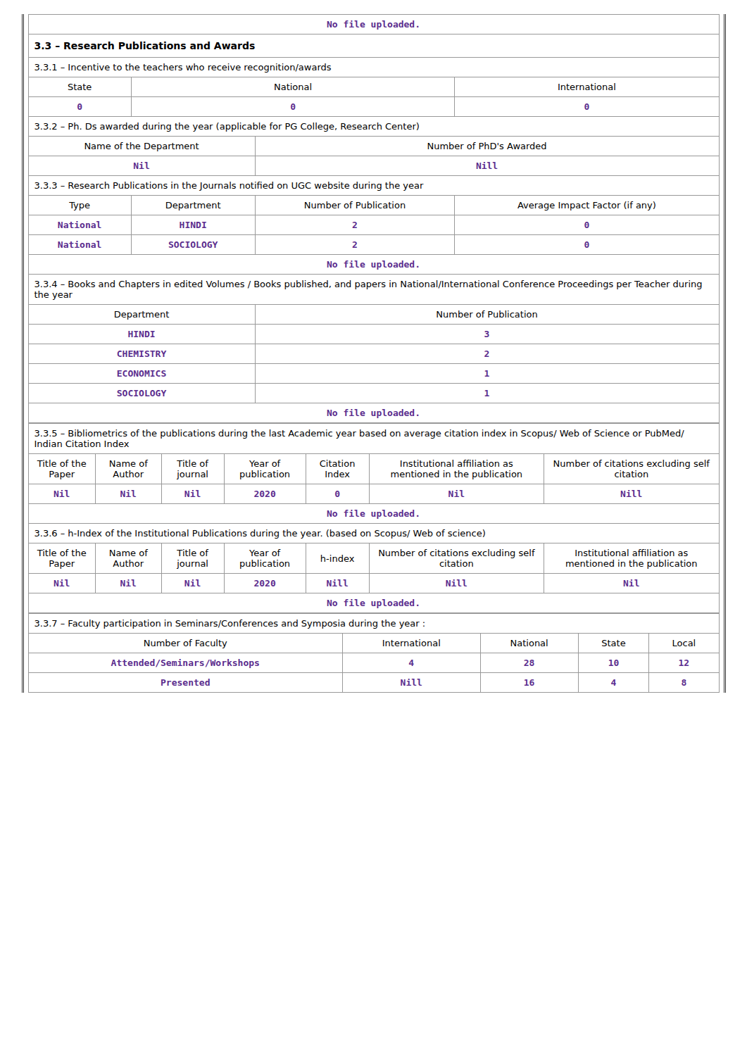| No file uploaded. |
| 3.3 – Research Publications and Awards |
| 3.3.1 – Incentive to the teachers who receive recognition/awards |
| State | National | International |
| 0 | 0 | 0 |
| 3.3.2 – Ph. Ds awarded during the year (applicable for PG College, Research Center) |
| Name of the Department | Number of PhD's Awarded |
| Nil | Nill |
| 3.3.3 – Research Publications in the Journals notified on UGC website during the year |
| Type | Department | Number of Publication | Average Impact Factor (if any) |
| National | HINDI | 2 | 0 |
| National | SOCIOLOGY | 2 | 0 |
| No file uploaded. |
| 3.3.4 – Books and Chapters in edited Volumes / Books published, and papers in National/International Conference Proceedings per Teacher during the year |
| Department | Number of Publication |
| HINDI | 3 |
| CHEMISTRY | 2 |
| ECONOMICS | 1 |
| SOCIOLOGY | 1 |
| No file uploaded. |
| 3.3.5 – Bibliometrics of the publications during the last Academic year based on average citation index in Scopus/ Web of Science or PubMed/ Indian Citation Index |
| Title of the Paper | Name of Author | Title of journal | Year of publication | Citation Index | Institutional affiliation as mentioned in the publication | Number of citations excluding self citation |
| Nil | Nil | Nil | 2020 | 0 | Nil | Nill |
| No file uploaded. |
| 3.3.6 – h-Index of the Institutional Publications during the year. (based on Scopus/ Web of science) |
| Title of the Paper | Name of Author | Title of journal | Year of publication | h-index | Number of citations excluding self citation | Institutional affiliation as mentioned in the publication |
| Nil | Nil | Nil | 2020 | Nill | Nill | Nil |
| No file uploaded. |
| 3.3.7 – Faculty participation in Seminars/Conferences and Symposia during the year : |
| Number of Faculty | International | National | State | Local |
| Attended/Seminars/Workshops | 4 | 28 | 10 | 12 |
| Presented | Nill | 16 | 4 | 8 |